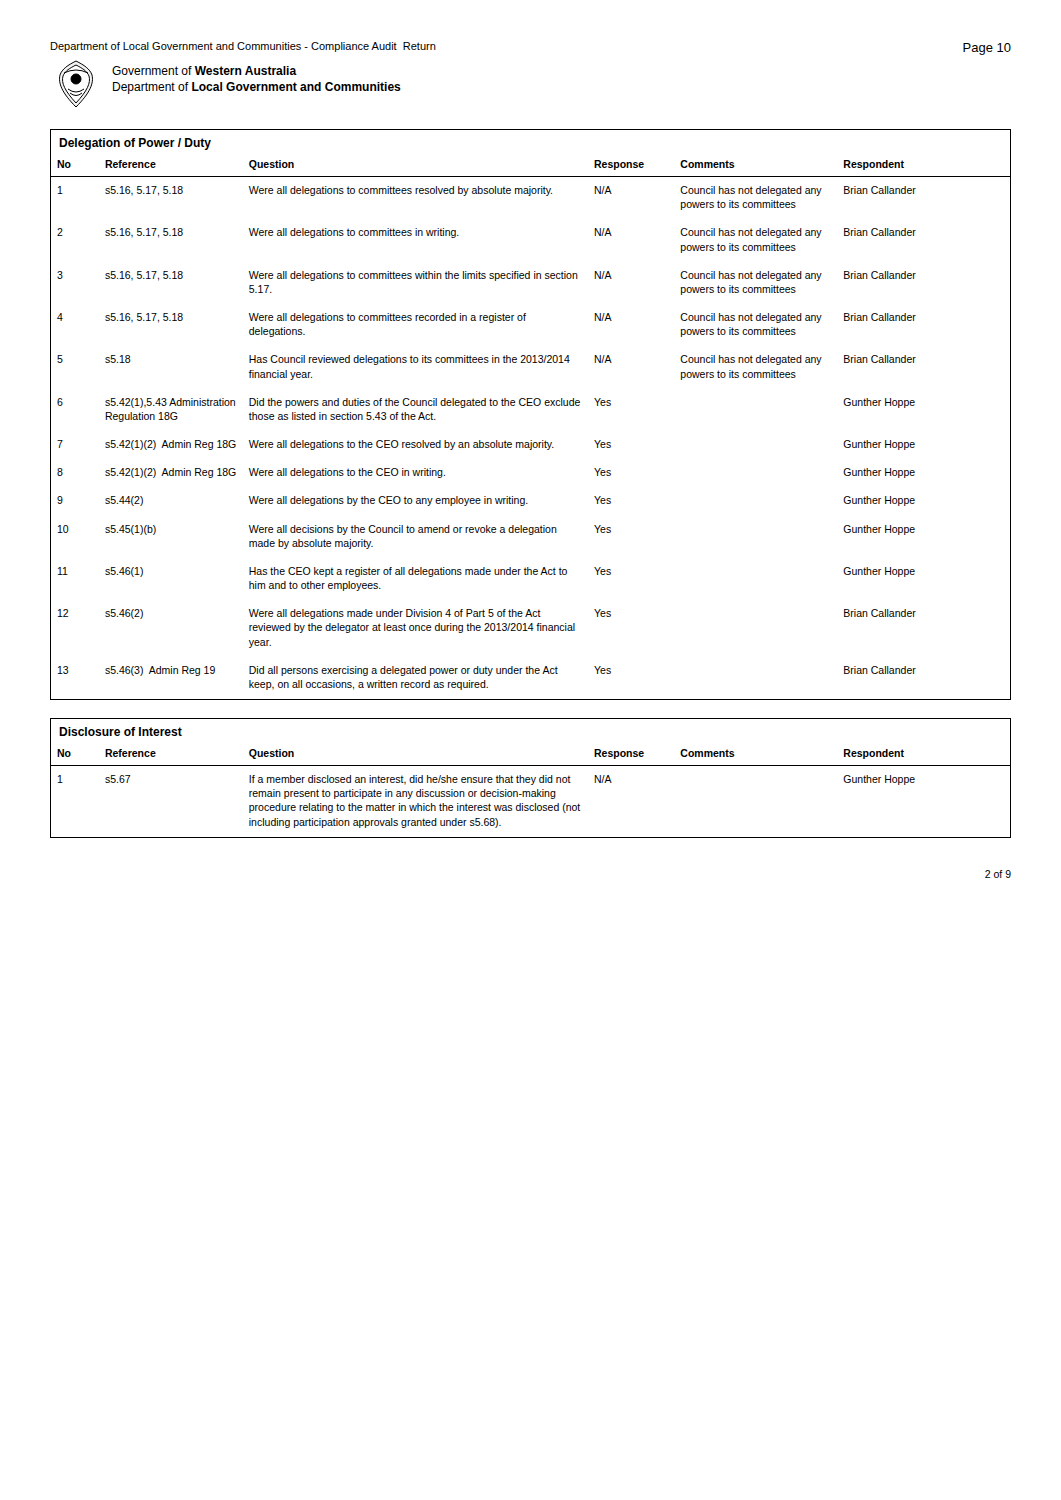Department of Local Government and Communities - Compliance Audit Return
Page 10
Government of Western Australia
Department of Local Government and Communities
Delegation of Power / Duty
| No | Reference | Question | Response | Comments | Respondent |
| --- | --- | --- | --- | --- | --- |
| 1 | s5.16, 5.17, 5.18 | Were all delegations to committees resolved by absolute majority. | N/A | Council has not delegated any powers to its committees | Brian Callander |
| 2 | s5.16, 5.17, 5.18 | Were all delegations to committees in writing. | N/A | Council has not delegated any powers to its committees | Brian Callander |
| 3 | s5.16, 5.17, 5.18 | Were all delegations to committees within the limits specified in section 5.17. | N/A | Council has not delegated any powers to its committees | Brian Callander |
| 4 | s5.16, 5.17, 5.18 | Were all delegations to committees recorded in a register of delegations. | N/A | Council has not delegated any powers to its committees | Brian Callander |
| 5 | s5.18 | Has Council reviewed delegations to its committees in the 2013/2014 financial year. | N/A | Council has not delegated any powers to its committees | Brian Callander |
| 6 | s5.42(1),5.43 Administration Regulation 18G | Did the powers and duties of the Council delegated to the CEO exclude those as listed in section 5.43 of the Act. | Yes | | Gunther Hoppe |
| 7 | s5.42(1)(2) Admin Reg 18G | Were all delegations to the CEO resolved by an absolute majority. | Yes | | Gunther Hoppe |
| 8 | s5.42(1)(2) Admin Reg 18G | Were all delegations to the CEO in writing. | Yes | | Gunther Hoppe |
| 9 | s5.44(2) | Were all delegations by the CEO to any employee in writing. | Yes | | Gunther Hoppe |
| 10 | s5.45(1)(b) | Were all decisions by the Council to amend or revoke a delegation made by absolute majority. | Yes | | Gunther Hoppe |
| 11 | s5.46(1) | Has the CEO kept a register of all delegations made under the Act to him and to other employees. | Yes | | Gunther Hoppe |
| 12 | s5.46(2) | Were all delegations made under Division 4 of Part 5 of the Act reviewed by the delegator at least once during the 2013/2014 financial year. | Yes | | Brian Callander |
| 13 | s5.46(3) Admin Reg 19 | Did all persons exercising a delegated power or duty under the Act keep, on all occasions, a written record as required. | Yes | | Brian Callander |
Disclosure of Interest
| No | Reference | Question | Response | Comments | Respondent |
| --- | --- | --- | --- | --- | --- |
| 1 | s5.67 | If a member disclosed an interest, did he/she ensure that they did not remain present to participate in any discussion or decision-making procedure relating to the matter in which the interest was disclosed (not including participation approvals granted under s5.68). | N/A | | Gunther Hoppe |
2 of 9